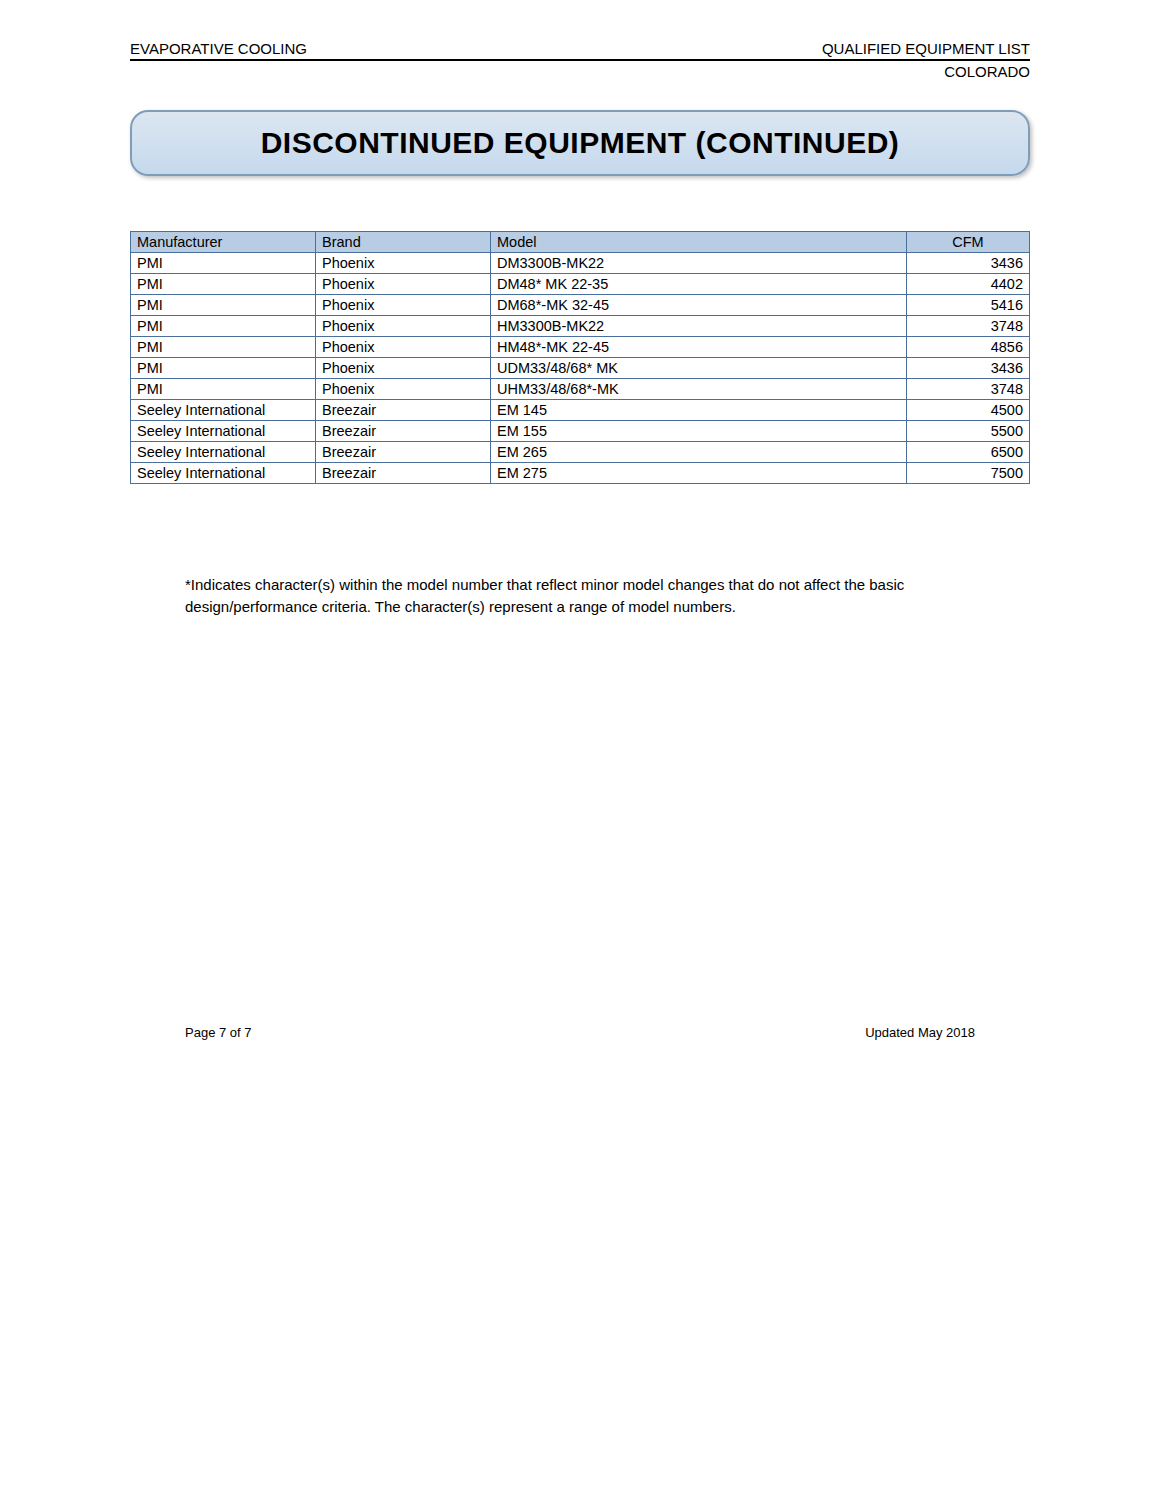Evaporative Cooling
Qualified Equipment List
Colorado
DISCONTINUED EQUIPMENT (CONTINUED)
| Manufacturer | Brand | Model | CFM |
| --- | --- | --- | --- |
| PMI | Phoenix | DM3300B-MK22 | 3436 |
| PMI | Phoenix | DM48* MK 22-35 | 4402 |
| PMI | Phoenix | DM68*-MK 32-45 | 5416 |
| PMI | Phoenix | HM3300B-MK22 | 3748 |
| PMI | Phoenix | HM48*-MK 22-45 | 4856 |
| PMI | Phoenix | UDM33/48/68* MK | 3436 |
| PMI | Phoenix | UHM33/48/68*-MK | 3748 |
| Seeley International | Breezair | EM 145 | 4500 |
| Seeley International | Breezair | EM 155 | 5500 |
| Seeley International | Breezair | EM 265 | 6500 |
| Seeley International | Breezair | EM 275 | 7500 |
*Indicates character(s) within the model number that reflect minor model changes that do not affect the basic design/performance criteria. The character(s) represent a range of model numbers.
Page 7 of 7
Updated May 2018